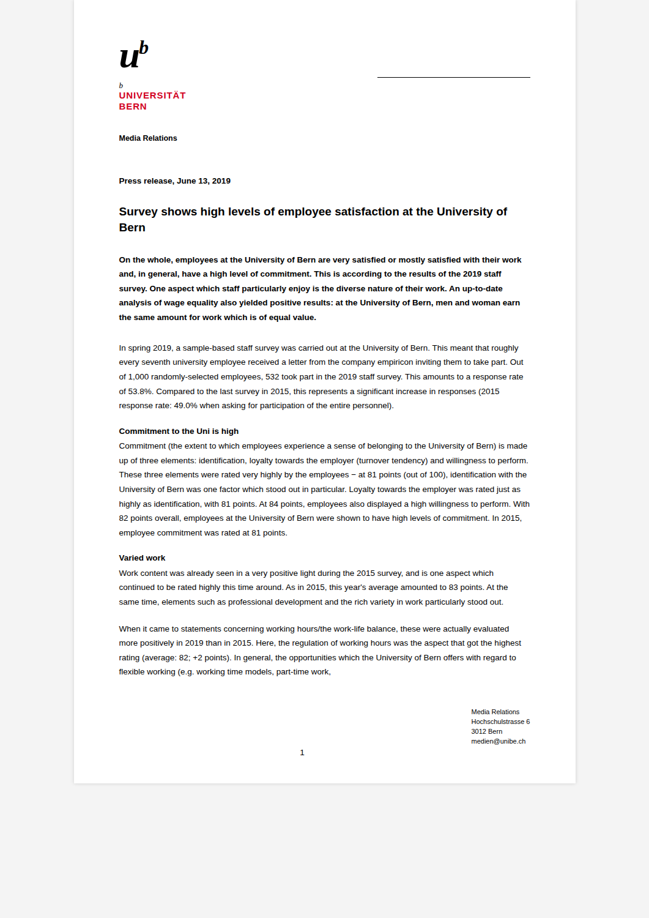ub
b
UNIVERSITÄT BERN
Media Relations
Press release, June 13, 2019
Survey shows high levels of employee satisfaction at the University of Bern
On the whole, employees at the University of Bern are very satisfied or mostly satisfied with their work and, in general, have a high level of commitment. This is according to the results of the 2019 staff survey. One aspect which staff particularly enjoy is the diverse nature of their work. An up-to-date analysis of wage equality also yielded positive results: at the University of Bern, men and woman earn the same amount for work which is of equal value.
In spring 2019, a sample-based staff survey was carried out at the University of Bern. This meant that roughly every seventh university employee received a letter from the company empiricon inviting them to take part. Out of 1,000 randomly-selected employees, 532 took part in the 2019 staff survey. This amounts to a response rate of 53.8%. Compared to the last survey in 2015, this represents a significant increase in responses (2015 response rate: 49.0% when asking for participation of the entire personnel).
Commitment to the Uni is high
Commitment (the extent to which employees experience a sense of belonging to the University of Bern) is made up of three elements: identification, loyalty towards the employer (turnover tendency) and willingness to perform. These three elements were rated very highly by the employees − at 81 points (out of 100), identification with the University of Bern was one factor which stood out in particular. Loyalty towards the employer was rated just as highly as identification, with 81 points. At 84 points, employees also displayed a high willingness to perform. With 82 points overall, employees at the University of Bern were shown to have high levels of commitment. In 2015, employee commitment was rated at 81 points.
Varied work
Work content was already seen in a very positive light during the 2015 survey, and is one aspect which continued to be rated highly this time around. As in 2015, this year's average amounted to 83 points. At the same time, elements such as professional development and the rich variety in work particularly stood out.
When it came to statements concerning working hours/the work-life balance, these were actually evaluated more positively in 2019 than in 2015. Here, the regulation of working hours was the aspect that got the highest rating (average: 82; +2 points). In general, the opportunities which the University of Bern offers with regard to flexible working (e.g. working time models, part-time work,
1
Media Relations Hochschulstrasse 6 3012 Bern medien@unibe.ch